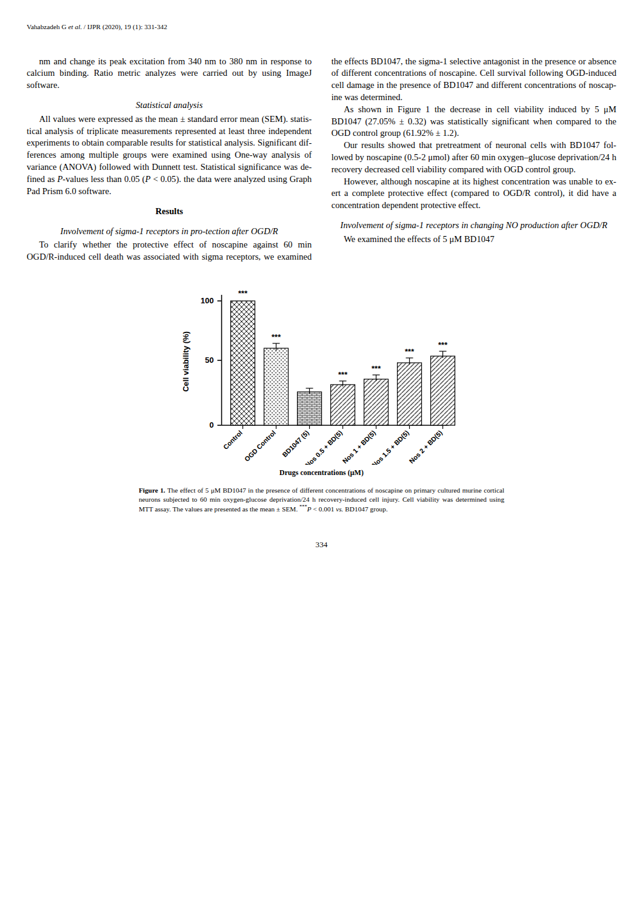Vahabzadeh G et al. / IJPR (2020), 19 (1): 331-342
nm and change its peak excitation from 340 nm to 380 nm in response to calcium binding. Ratio metric analyzes were carried out by using ImageJ software.
Statistical analysis
All values were expressed as the mean ± standard error mean (SEM). statistical analysis of triplicate measurements represented at least three independent experiments to obtain comparable results for statistical analysis. Significant differences among multiple groups were examined using One-way analysis of variance (ANOVA) followed with Dunnett test. Statistical significance was defined as P-values less than 0.05 (P < 0.05). the data were analyzed using Graph Pad Prism 6.0 software.
Results
Involvement of sigma-1 receptors in pro-tection after OGD/R
To clarify whether the protective effect of noscapine against 60 min OGD/R-induced cell death was associated with sigma receptors, we examined the effects BD1047, the sigma-1 selective antagonist in the presence or absence of different concentrations of noscapine. Cell survival following OGD-induced cell damage in the presence of BD1047 and different concentrations of noscapine was determined.
As shown in Figure 1 the decrease in cell viability induced by 5 μM BD1047 (27.05% ± 0.32) was statistically significant when compared to the OGD control group (61.92% ± 1.2).
Our results showed that pretreatment of neuronal cells with BD1047 followed by noscapine (0.5-2 μmol) after 60 min oxygen–glucose deprivation/24 h recovery decreased cell viability compared with OGD control group.
However, although noscapine at its highest concentration was unable to exert a complete protective effect (compared to OGD/R control), it did have a concentration dependent protective effect.
Involvement of sigma-1 receptors in changing NO production after OGD/R
We examined the effects of 5 μM BD1047
0 50 100 Cell viability (%) *** *** *** *** *** *** Control OGD Control BD1047 (5) Nos 0.5 + BD(5) Nos 1 + BD(5) Nos 1.5 + BD(5) Nos 2 + BD(5)
Drugs concentrations (μM)
Figure 1. The effect of 5 μM BD1047 in the presence of different concentrations of noscapine on primary cultured murine cortical neurons subjected to 60 min oxygen-glucose deprivation/24 h recovery-induced cell injury. Cell viability was determined using MTT assay. The values are presented as the mean ± SEM. ***P < 0.001 vs. BD1047 group.
334